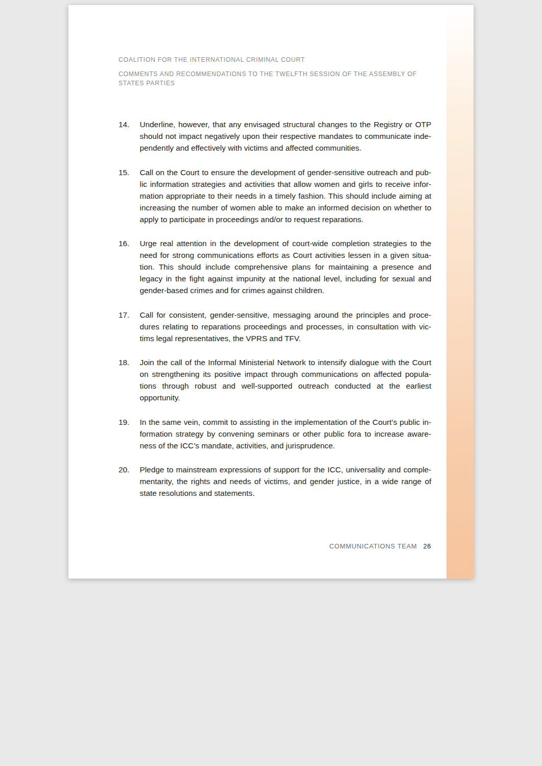Coalition for the International Criminal Court
Comments and Recommendations to the Twelfth Session of the Assembly of States Parties
Underline, however, that any envisaged structural changes to the Registry or OTP should not impact negatively upon their respective mandates to communicate independently and effectively with victims and affected communities.
Call on the Court to ensure the development of gender-sensitive outreach and public information strategies and activities that allow women and girls to receive information appropriate to their needs in a timely fashion. This should include aiming at increasing the number of women able to make an informed decision on whether to apply to participate in proceedings and/or to request reparations.
Urge real attention in the development of court-wide completion strategies to the need for strong communications efforts as Court activities lessen in a given situation. This should include comprehensive plans for maintaining a presence and legacy in the fight against impunity at the national level, including for sexual and gender-based crimes and for crimes against children.
Call for consistent, gender-sensitive, messaging around the principles and procedures relating to reparations proceedings and processes, in consultation with victims legal representatives, the VPRS and TFV.
Join the call of the Informal Ministerial Network to intensify dialogue with the Court on strengthening its positive impact through communications on affected populations through robust and well-supported outreach conducted at the earliest opportunity.
In the same vein, commit to assisting in the implementation of the Court’s public information strategy by convening seminars or other public fora to increase awareness of the ICC’s mandate, activities, and jurisprudence.
Pledge to mainstream expressions of support for the ICC, universality and complementarity, the rights and needs of victims, and gender justice, in a wide range of state resolutions and statements.
Communications Team 26